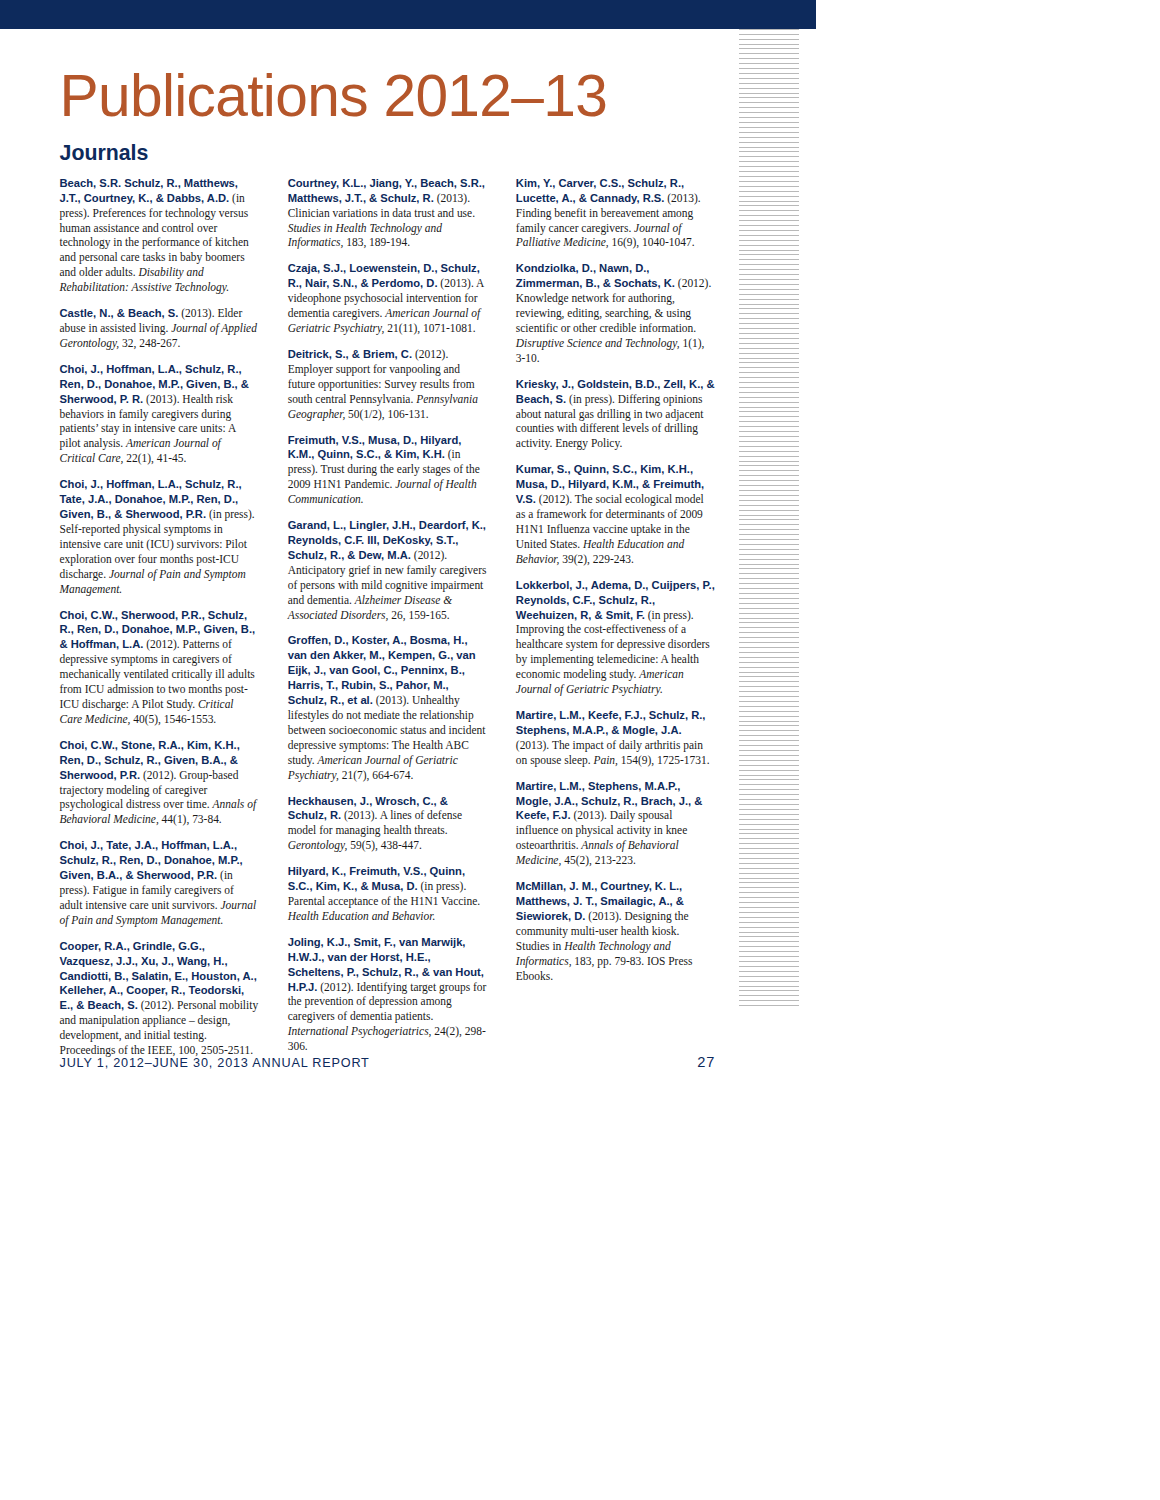Publications 2012–13
Journals
Beach, S.R. Schulz, R., Matthews, J.T., Courtney, K., & Dabbs, A.D. (in press). Preferences for technology versus human assistance and control over technology in the performance of kitchen and personal care tasks in baby boomers and older adults. Disability and Rehabilitation: Assistive Technology.
Castle, N., & Beach, S. (2013). Elder abuse in assisted living. Journal of Applied Gerontology, 32, 248-267.
Choi, J., Hoffman, L.A., Schulz, R., Ren, D., Donahoe, M.P., Given, B., & Sherwood, P. R. (2013). Health risk behaviors in family caregivers during patients’ stay in intensive care units: A pilot analysis. American Journal of Critical Care, 22(1), 41-45.
Choi, J., Hoffman, L.A., Schulz, R., Tate, J.A., Donahoe, M.P., Ren, D., Given, B., & Sherwood, P.R. (in press). Self-reported physical symptoms in intensive care unit (ICU) survivors: Pilot exploration over four months post-ICU discharge. Journal of Pain and Symptom Management.
Choi, C.W., Sherwood, P.R., Schulz, R., Ren, D., Donahoe, M.P., Given, B., & Hoffman, L.A. (2012). Patterns of depressive symptoms in caregivers of mechanically ventilated critically ill adults from ICU admission to two months post-ICU discharge: A Pilot Study. Critical Care Medicine, 40(5), 1546-1553.
Choi, C.W., Stone, R.A., Kim, K.H., Ren, D., Schulz, R., Given, B.A., & Sherwood, P.R. (2012). Group-based trajectory modeling of caregiver psychological distress over time. Annals of Behavioral Medicine, 44(1), 73-84.
Choi, J., Tate, J.A., Hoffman, L.A., Schulz, R., Ren, D., Donahoe, M.P., Given, B.A., & Sherwood, P.R. (in press). Fatigue in family caregivers of adult intensive care unit survivors. Journal of Pain and Symptom Management.
Cooper, R.A., Grindle, G.G., Vazquesz, J.J., Xu, J., Wang, H., Candiotti, B., Salatin, E., Houston, A., Kelleher, A., Cooper, R., Teodorski, E., & Beach, S. (2012). Personal mobility and manipulation appliance – design, development, and initial testing. Proceedings of the IEEE, 100, 2505-2511.
Courtney, K.L., Jiang, Y., Beach, S.R., Matthews, J.T., & Schulz, R. (2013). Clinician variations in data trust and use. Studies in Health Technology and Informatics, 183, 189-194.
Czaja, S.J., Loewenstein, D., Schulz, R., Nair, S.N., & Perdomo, D. (2013). A videophone psychosocial intervention for dementia caregivers. American Journal of Geriatric Psychiatry, 21(11), 1071-1081.
Deitrick, S., & Briem, C. (2012). Employer support for vanpooling and future opportunities: Survey results from south central Pennsylvania. Pennsylvania Geographer, 50(1/2), 106-131.
Freimuth, V.S., Musa, D., Hilyard, K.M., Quinn, S.C., & Kim, K.H. (in press). Trust during the early stages of the 2009 H1N1 Pandemic. Journal of Health Communication.
Garand, L., Lingler, J.H., Deardorf, K., Reynolds, C.F. III, DeKosky, S.T., Schulz, R., & Dew, M.A. (2012). Anticipatory grief in new family caregivers of persons with mild cognitive impairment and dementia. Alzheimer Disease & Associated Disorders, 26, 159-165.
Groffen, D., Koster, A., Bosma, H., van den Akker, M., Kempen, G., van Eijk, J., van Gool, C., Penninx, B., Harris, T., Rubin, S., Pahor, M., Schulz, R., et al. (2013). Unhealthy lifestyles do not mediate the relationship between socioeconomic status and incident depressive symptoms: The Health ABC study. American Journal of Geriatric Psychiatry, 21(7), 664-674.
Heckhausen, J., Wrosch, C., & Schulz, R. (2013). A lines of defense model for managing health threats. Gerontology, 59(5), 438-447.
Hilyard, K., Freimuth, V.S., Quinn, S.C., Kim, K., & Musa, D. (in press). Parental acceptance of the H1N1 Vaccine. Health Education and Behavior.
Joling, K.J., Smit, F., van Marwijk, H.W.J., van der Horst, H.E., Scheltens, P., Schulz, R., & van Hout, H.P.J. (2012). Identifying target groups for the prevention of depression among caregivers of dementia patients. International Psychogeriatrics, 24(2), 298-306.
Kim, Y., Carver, C.S., Schulz, R., Lucette, A., & Cannady, R.S. (2013). Finding benefit in bereavement among family cancer caregivers. Journal of Palliative Medicine, 16(9), 1040-1047.
Kondziolka, D., Nawn, D., Zimmerman, B., & Sochats, K. (2012). Knowledge network for authoring, reviewing, editing, searching, & using scientific or other credible information. Disruptive Science and Technology, 1(1), 3-10.
Kriesky, J., Goldstein, B.D., Zell, K., & Beach, S. (in press). Differing opinions about natural gas drilling in two adjacent counties with different levels of drilling activity. Energy Policy.
Kumar, S., Quinn, S.C., Kim, K.H., Musa, D., Hilyard, K.M., & Freimuth, V.S. (2012). The social ecological model as a framework for determinants of 2009 H1N1 Influenza vaccine uptake in the United States. Health Education and Behavior, 39(2), 229-243.
Lokkerbol, J., Adema, D., Cuijpers, P., Reynolds, C.F., Schulz, R., Weehuizen, R, & Smit, F. (in press). Improving the cost-effectiveness of a healthcare system for depressive disorders by implementing telemedicine: A health economic modeling study. American Journal of Geriatric Psychiatry.
Martire, L.M., Keefe, F.J., Schulz, R., Stephens, M.A.P., & Mogle, J.A. (2013). The impact of daily arthritis pain on spouse sleep. Pain, 154(9), 1725-1731.
Martire, L.M., Stephens, M.A.P., Mogle, J.A., Schulz, R., Brach, J., & Keefe, F.J. (2013). Daily spousal influence on physical activity in knee osteoarthritis. Annals of Behavioral Medicine, 45(2), 213-223.
McMillan, J. M., Courtney, K. L., Matthews, J. T., Smailagic, A., & Siewiorek, D. (2013). Designing the community multi-user health kiosk. Studies in Health Technology and Informatics, 183, pp. 79-83. IOS Press Ebooks.
JULY 1, 2012–JUNE 30, 2013 ANNUAL REPORT
27